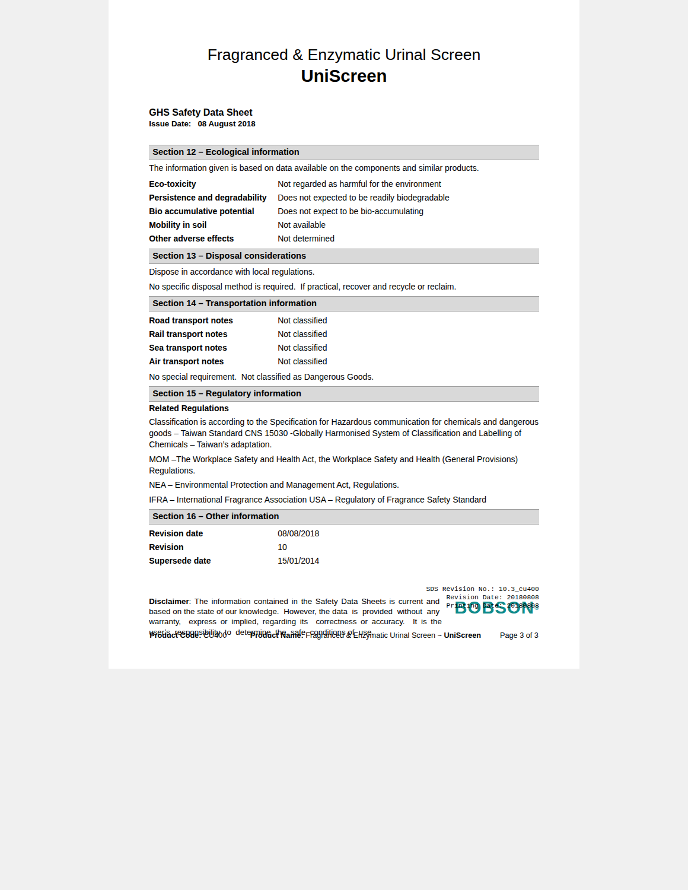Fragranced & Enzymatic Urinal Screen UniScreen
GHS Safety Data Sheet
Issue Date: 08 August 2018
Section 12 – Ecological information
The information given is based on data available on the components and similar products.
| Eco-toxicity | Not regarded as harmful for the environment |
| Persistence and degradability | Does not expected to be readily biodegradable |
| Bio accumulative potential | Does not expect to be bio-accumulating |
| Mobility in soil | Not available |
| Other adverse effects | Not determined |
Section 13 – Disposal considerations
Dispose in accordance with local regulations.
No specific disposal method is required. If practical, recover and recycle or reclaim.
Section 14 – Transportation information
| Road transport notes | Not classified |
| Rail transport notes | Not classified |
| Sea transport notes | Not classified |
| Air transport notes | Not classified |
No special requirement. Not classified as Dangerous Goods.
Section 15 – Regulatory information
Related Regulations
Classification is according to the Specification for Hazardous communication for chemicals and dangerous goods – Taiwan Standard CNS 15030 -Globally Harmonised System of Classification and Labelling of Chemicals – Taiwan’s adaptation.
MOM –The Workplace Safety and Health Act, the Workplace Safety and Health (General Provisions) Regulations.
NEA – Environmental Protection and Management Act, Regulations.
IFRA – International Fragrance Association USA – Regulatory of Fragrance Safety Standard
Section 16 – Other information
| Revision date | 08/08/2018 |
| Revision | 10 |
| Supersede date | 15/01/2014 |
Disclaimer: The information contained in the Safety Data Sheets is current and based on the state of our knowledge. However, the data is provided without any warranty, express or implied, regarding its correctness or accuracy. It is the user’s responsibility to determine the safe conditions of use.
BOBSON®
SDS Revision No.: 10.3_cu400
Revision Date: 20180808
Printing Date: 20180808
| Product Code: CU400 | Product Name: Fragranced & Enzymatic Urinal Screen ~ UniScreen | Page 3 of 3 |